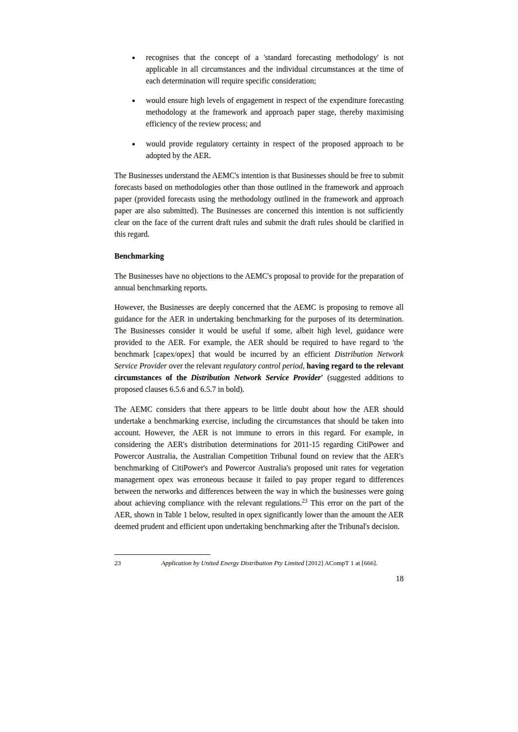recognises that the concept of a 'standard forecasting methodology' is not applicable in all circumstances and the individual circumstances at the time of each determination will require specific consideration;
would ensure high levels of engagement in respect of the expenditure forecasting methodology at the framework and approach paper stage, thereby maximising efficiency of the review process; and
would provide regulatory certainty in respect of the proposed approach to be adopted by the AER.
The Businesses understand the AEMC's intention is that Businesses should be free to submit forecasts based on methodologies other than those outlined in the framework and approach paper (provided forecasts using the methodology outlined in the framework and approach paper are also submitted). The Businesses are concerned this intention is not sufficiently clear on the face of the current draft rules and submit the draft rules should be clarified in this regard.
Benchmarking
The Businesses have no objections to the AEMC's proposal to provide for the preparation of annual benchmarking reports.
However, the Businesses are deeply concerned that the AEMC is proposing to remove all guidance for the AER in undertaking benchmarking for the purposes of its determination. The Businesses consider it would be useful if some, albeit high level, guidance were provided to the AER. For example, the AER should be required to have regard to 'the benchmark [capex/opex] that would be incurred by an efficient Distribution Network Service Provider over the relevant regulatory control period, having regard to the relevant circumstances of the Distribution Network Service Provider' (suggested additions to proposed clauses 6.5.6 and 6.5.7 in bold).
The AEMC considers that there appears to be little doubt about how the AER should undertake a benchmarking exercise, including the circumstances that should be taken into account. However, the AER is not immune to errors in this regard. For example, in considering the AER's distribution determinations for 2011-15 regarding CitiPower and Powercor Australia, the Australian Competition Tribunal found on review that the AER's benchmarking of CitiPower's and Powercor Australia's proposed unit rates for vegetation management opex was erroneous because it failed to pay proper regard to differences between the networks and differences between the way in which the businesses were going about achieving compliance with the relevant regulations.23 This error on the part of the AER, shown in Table 1 below, resulted in opex significantly lower than the amount the AER deemed prudent and efficient upon undertaking benchmarking after the Tribunal's decision.
23 Application by United Energy Distribution Pty Limited [2012] ACompT 1 at [666].
18